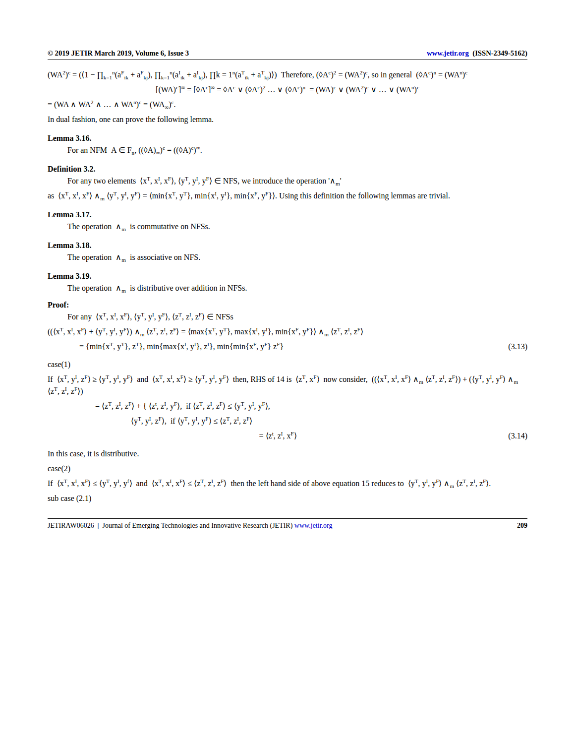© 2019 JETIR March 2019, Volume 6, Issue 3
www.jetir.org (ISSN-2349-5162)
(WA2)c = (⟨1 − ∏k=1n(aFik + aFkj), ∏k=1n(aIik + aIkj), ∏k = 1n(aTik + aTkj)⟩) Therefore, (◊Ac)2 = (WA2)c, so in general (◊Ac)n = (WAn)c
[(WA)c]∞ = [◊Ac]∞ = ◊Ac ∨ (◊Ac)2 … ∨ (◊Ac)n = (WA)c ∨ (WA2)c ∨ … ∨ (WAn)c
= (WA ∧ WA2 ∧ … ∧ WAn)c = (WA∞)c.
In dual fashion, one can prove the following lemma.
Lemma 3.16.
For an NFM A ∈ Fn, ((◊A)∞)c = ((◊A)c)∞.
Definition 3.2.
For any two elements ⟨xT, xI, xF⟩, ⟨yT, yI, yF⟩ ∈ NFS, we introduce the operation '∧m'
as ⟨xT, xI, xF⟩ ∧m ⟨yT, yI, yF⟩ = ⟨min{xT, yT}, min{xI, yI}, min{xF, yF}⟩. Using this definition the following lemmas are trivial.
Lemma 3.17.
The operation ∧m is commutative on NFSs.
Lemma 3.18.
The operation ∧m is associative on NFS.
Lemma 3.19.
The operation ∧m is distributive over addition in NFSs.
Proof:
For any ⟨xT, xI, xF⟩, ⟨yT, yI, yF⟩, ⟨zT, zI, zF⟩ ∈ NFSs
((⟨xT, xI, xF⟩ + ⟨yT, yI, yF⟩) ∧m ⟨zT, zI, zF⟩ = ⟨max{xT, yT}, max{xI, yI}, min{xF, yF}⟩ ∧m ⟨zT, zI, zF⟩
= {min{xT, yT}, zT}, min{max{xI, yI}, zI}, min{min{xF, yF} zF} (3.13)
case(1)
If ⟨xT, yI, zF⟩ ≥ ⟨yT, yI, yF⟩ and ⟨xT, xI, xF⟩ ≥ ⟨yT, yI, yF⟩ then, RHS of 14 is ⟨zT, xF⟩ now consider, ((⟨xT, xI, xF⟩ ∧m ⟨zT, zI, zF⟩) + (⟨yT, yI, yF⟩ ∧m ⟨zT, zI, zF⟩)
= ⟨zT, zI, zF⟩ + { ⟨zt, zI, yF⟩, if ⟨zT, zI, zF⟩ ≤ ⟨yT, yI, yF⟩,
⟨yT, yI, zF⟩, if ⟨yT, yI, yF⟩ ≤ ⟨zT, zI, zF⟩
= ⟨zt, zI, xF⟩ (3.14)
In this case, it is distributive.
case(2)
If ⟨xT, xI, xF⟩ ≤ ⟨yT, yI, yf⟩ and ⟨xT, xI, xF⟩ ≤ ⟨zT, zI, zF⟩ then the left hand side of above equation 15 reduces to ⟨yT, yI, yF⟩ ∧m ⟨zT, zI, zF⟩.
sub case (2.1)
JETIRAW06026 | Journal of Emerging Technologies and Innovative Research (JETIR) www.jetir.org
209